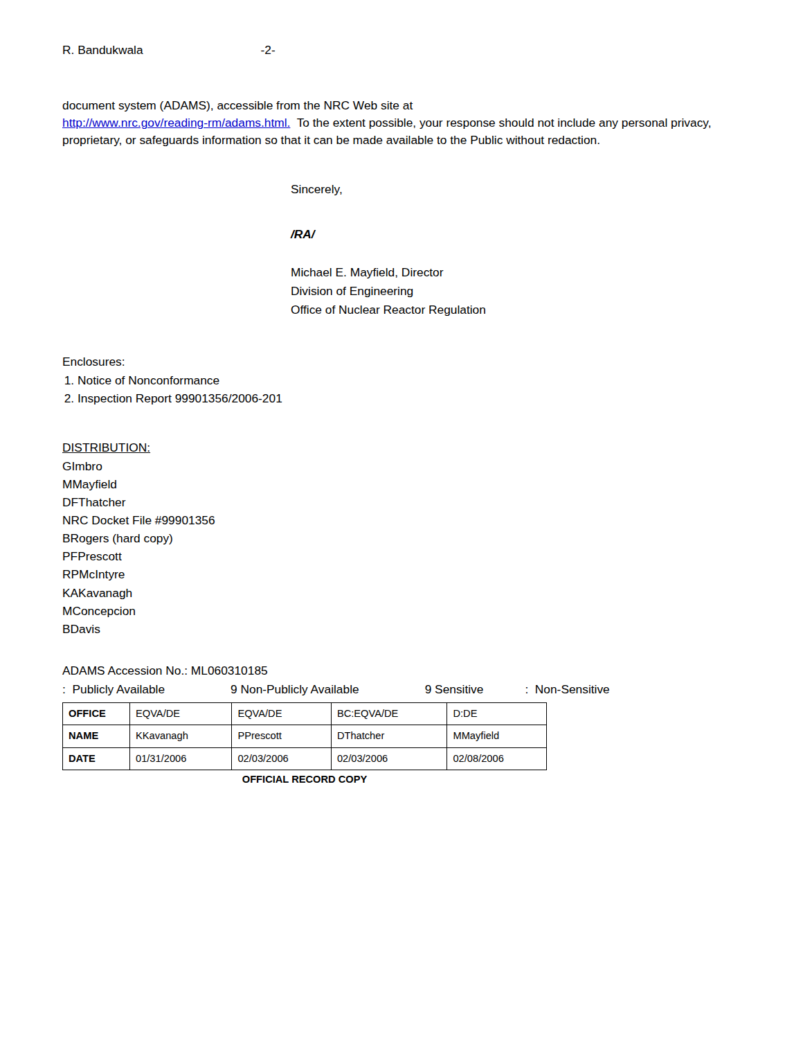R. Bandukwala -2-
document system (ADAMS), accessible from the NRC Web site at
http://www.nrc.gov/reading-rm/adams.html. To the extent possible, your response should not include any personal privacy, proprietary, or safeguards information so that it can be made available to the Public without redaction.
Sincerely,
/RA/
Michael E. Mayfield, Director
Division of Engineering
Office of Nuclear Reactor Regulation
Enclosures:
Notice of Nonconformance
Inspection Report 99901356/2006-201
DISTRIBUTION:
GImbro
MMayfield
DFThatcher
NRC Docket File #99901356
BRogers (hard copy)
PFPrescott
RPMcIntyre
KAKavanagh
MConcepcion
BDavis
ADAMS Accession No.: ML060310185
: Publicly Available 9 Non-Publicly Available 9 Sensitive : Non-Sensitive
| OFFICE | EQVA/DE | EQVA/DE | BC:EQVA/DE | D:DE |
| NAME | KKavanagh | PPrescott | DThatcher | MMayfield |
| DATE | 01/31/2006 | 02/03/2006 | 02/03/2006 | 02/08/2006 |
OFFICIAL RECORD COPY